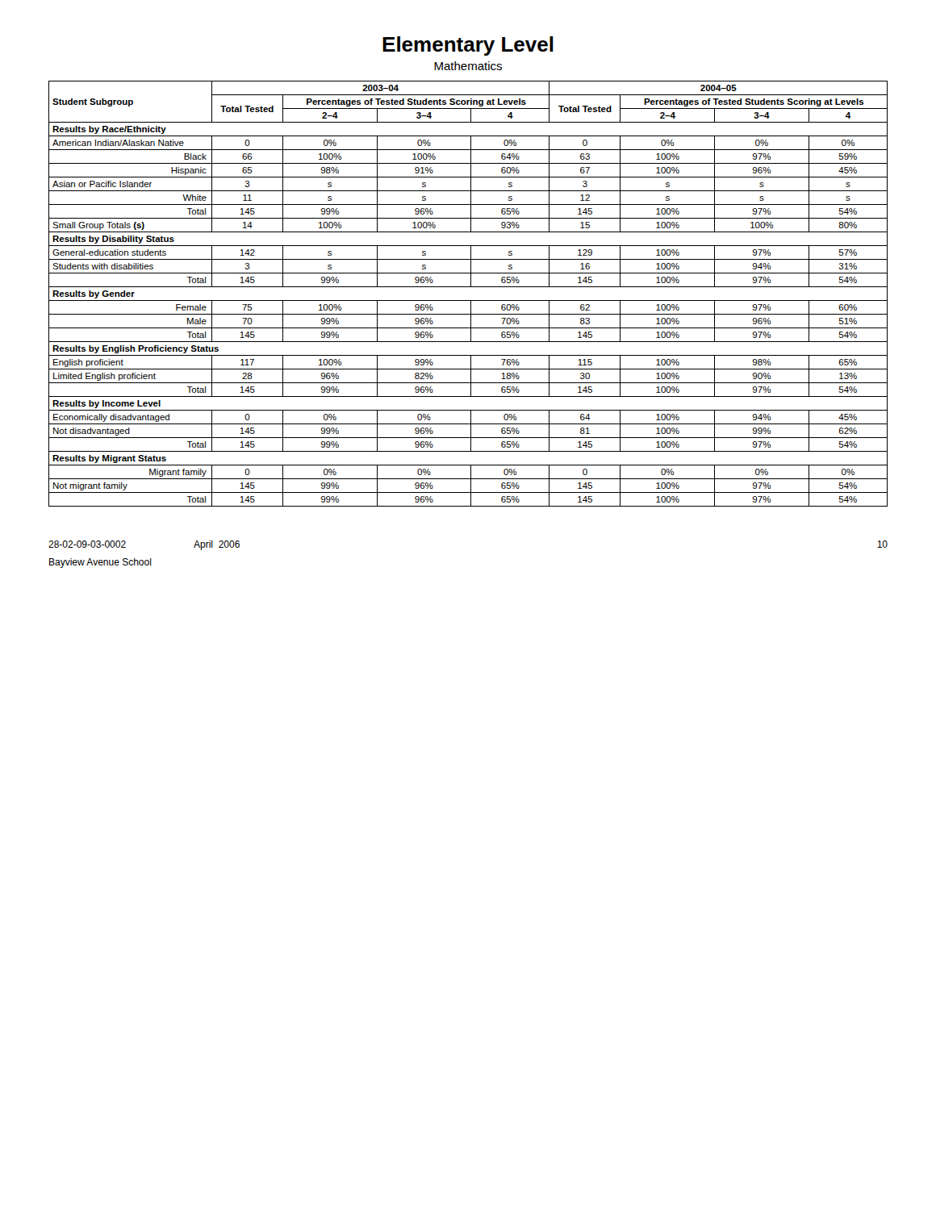Elementary Level
Mathematics
| Student Subgroup | 2003–04 | 2004–05 |
| --- | --- | --- |
| Total Tested | Percentages of Tested Students Scoring at Levels | Total Tested | Percentages of Tested Students Scoring at Levels |
| 2–4 | 3–4 | 4 | 2–4 | 3–4 | 4 |
| Results by Race/Ethnicity |
| American Indian/Alaskan Native | 0 | 0% | 0% | 0% | 0 | 0% | 0% | 0% |
| Black | 66 | 100% | 100% | 64% | 63 | 100% | 97% | 59% |
| Hispanic | 65 | 98% | 91% | 60% | 67 | 100% | 96% | 45% |
| Asian or Pacific Islander | 3 | s | s | s | 3 | s | s | s |
| White | 11 | s | s | s | 12 | s | s | s |
| Total | 145 | 99% | 96% | 65% | 145 | 100% | 97% | 54% |
| Small Group Totals (s) | 14 | 100% | 100% | 93% | 15 | 100% | 100% | 80% |
| Results by Disability Status |
| General-education students | 142 | s | s | s | 129 | 100% | 97% | 57% |
| Students with disabilities | 3 | s | s | s | 16 | 100% | 94% | 31% |
| Total | 145 | 99% | 96% | 65% | 145 | 100% | 97% | 54% |
| Results by Gender |
| Female | 75 | 100% | 96% | 60% | 62 | 100% | 97% | 60% |
| Male | 70 | 99% | 96% | 70% | 83 | 100% | 96% | 51% |
| Total | 145 | 99% | 96% | 65% | 145 | 100% | 97% | 54% |
| Results by English Proficiency Status |
| English proficient | 117 | 100% | 99% | 76% | 115 | 100% | 98% | 65% |
| Limited English proficient | 28 | 96% | 82% | 18% | 30 | 100% | 90% | 13% |
| Total | 145 | 99% | 96% | 65% | 145 | 100% | 97% | 54% |
| Results by Income Level |
| Economically disadvantaged | 0 | 0% | 0% | 0% | 64 | 100% | 94% | 45% |
| Not disadvantaged | 145 | 99% | 96% | 65% | 81 | 100% | 99% | 62% |
| Total | 145 | 99% | 96% | 65% | 145 | 100% | 97% | 54% |
| Results by Migrant Status |
| Migrant family | 0 | 0% | 0% | 0% | 0 | 0% | 0% | 0% |
| Not migrant family | 145 | 99% | 96% | 65% | 145 | 100% | 97% | 54% |
| Total | 145 | 99% | 96% | 65% | 145 | 100% | 97% | 54% |
28-02-09-03-0002
April 2006
10
Bayview Avenue School